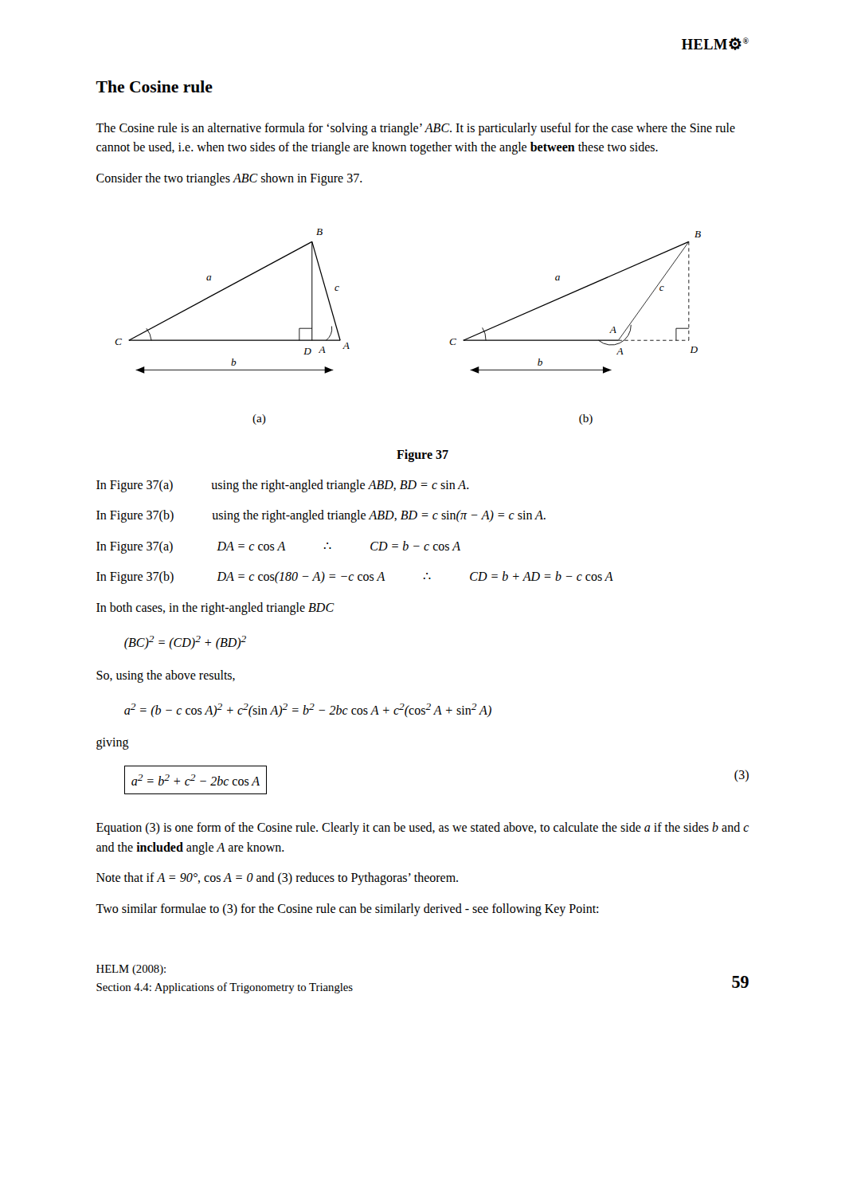HELM⚙®
The Cosine rule
The Cosine rule is an alternative formula for ‘solving a triangle’ ABC. It is particularly useful for the case where the Sine rule cannot be used, i.e. when two sides of the triangle are known together with the angle between these two sides.
Consider the two triangles ABC shown in Figure 37.
B a c C A A D b
B a c C A A D b
(a)
(b)
Figure 37
In Figure 37(a) using the right-angled triangle ABD, BD = c sin A.
In Figure 37(b) using the right-angled triangle ABD, BD = c sin(π − A) = c sin A.
In Figure 37(a)
DA = c cos A ∴ CD = b − c cos A
In Figure 37(b)
DA = c cos(180 − A) = −c cos A ∴ CD = b + AD = b − c cos A
In both cases, in the right-angled triangle BDC
(BC)2 = (CD)2 + (BD)2
So, using the above results,
a2 = (b − c cos A)2 + c2(sin A)2 = b2 − 2bc cos A + c2(cos2 A + sin2 A)
giving
(3) a2 = b2 + c2 − 2bc cos A
Equation (3) is one form of the Cosine rule. Clearly it can be used, as we stated above, to calculate the side a if the sides b and c and the included angle A are known.
Note that if A = 90°, cos A = 0 and (3) reduces to Pythagoras’ theorem.
Two similar formulae to (3) for the Cosine rule can be similarly derived - see following Key Point:
HELM (2008):
Section 4.4: Applications of Trigonometry to Triangles
59